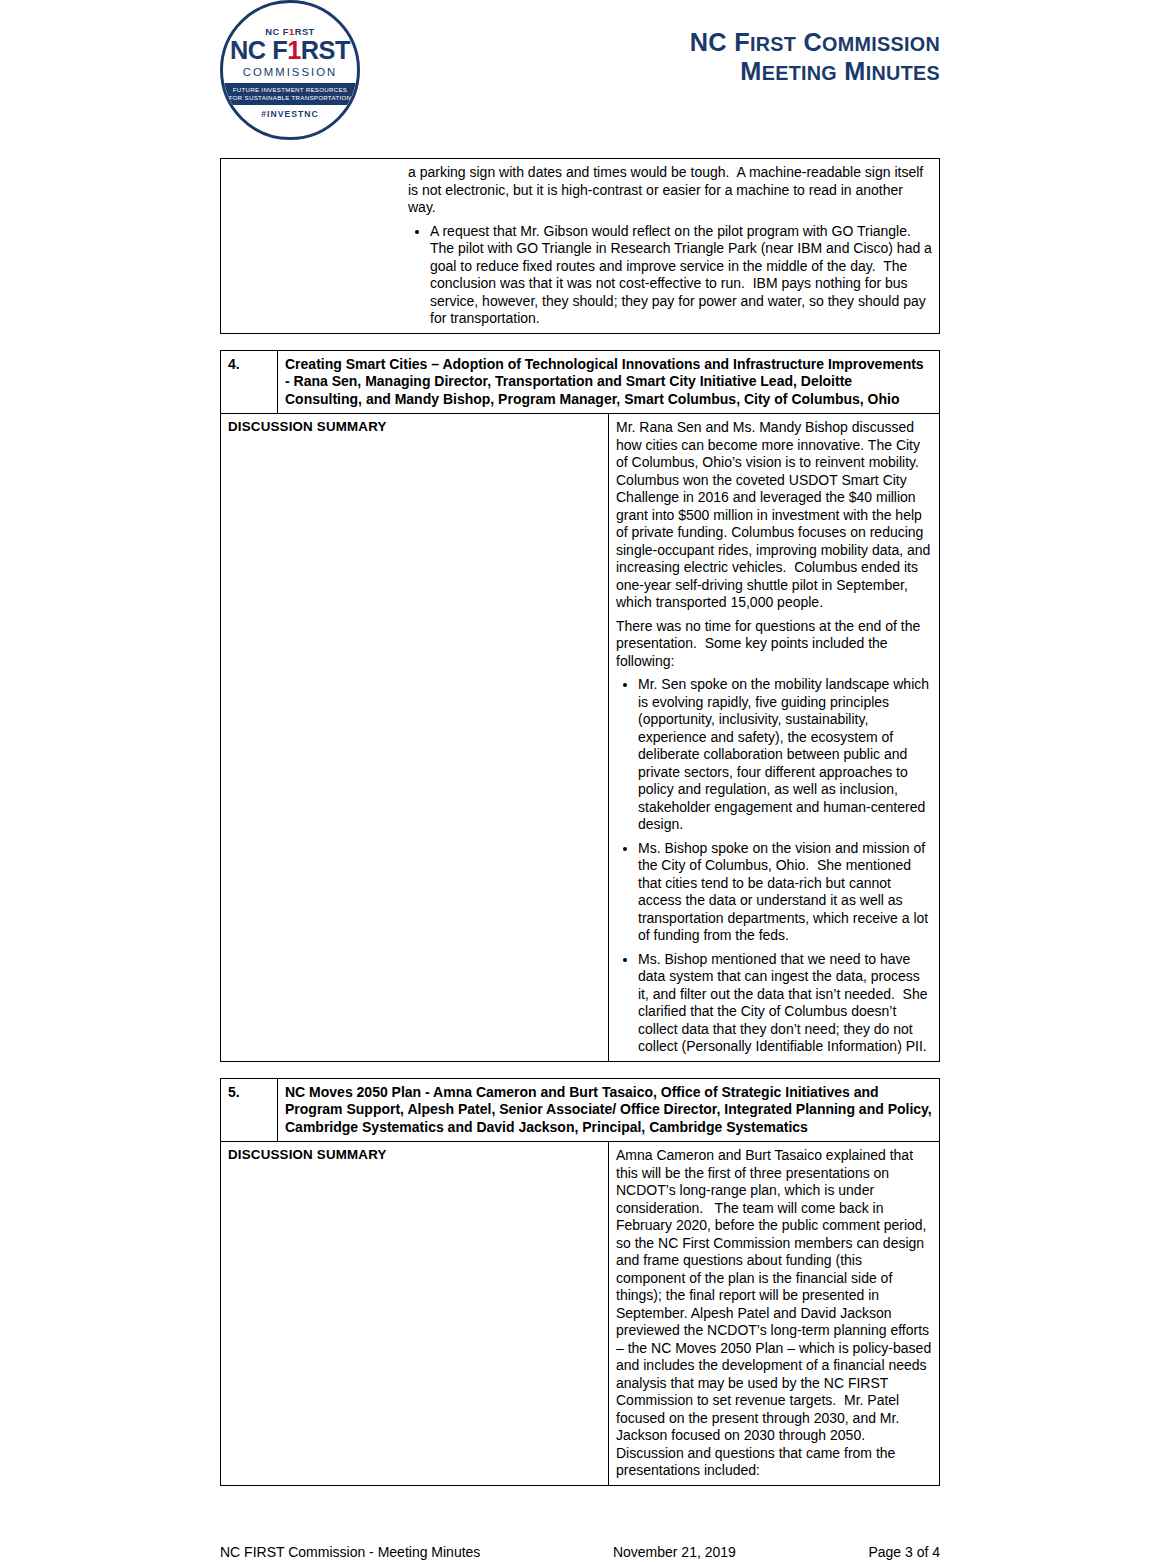NC F1 RST
NC F1 RST
COMMISSION
FUTURE INVESTMENT RESOURCES
FOR SUSTAINABLE TRANSPORTATION
#INVESTNC
NC FIRST COMMISSION
MEETING MINUTES
| | | a parking sign with dates and times would be tough. A machine-readable sign itself is not electronic, but it is high-contrast or easier for a machine to read in another way. A request that Mr. Gibson would reflect on the pilot program with GO Triangle. The pilot with GO Triangle in Research Triangle Park (near IBM and Cisco) had a goal to reduce fixed routes and improve service in the middle of the day. The conclusion was that it was not cost-effective to run. IBM pays nothing for bus service, however, they should; they pay for power and water, so they should pay for transportation. |
| 4. | Creating Smart Cities – Adoption of Technological Innovations and Infrastructure Improvements - Rana Sen, Managing Director, Transportation and Smart City Initiative Lead, Deloitte Consulting, and Mandy Bishop, Program Manager, Smart Columbus, City of Columbus, Ohio |
| DISCUSSION SUMMARY | Mr. Rana Sen and Ms. Mandy Bishop discussed how cities can become more innovative. The City of Columbus, Ohio’s vision is to reinvent mobility. Columbus won the coveted USDOT Smart City Challenge in 2016 and leveraged the $40 million grant into $500 million in investment with the help of private funding. Columbus focuses on reducing single-occupant rides, improving mobility data, and increasing electric vehicles. Columbus ended its one-year self-driving shuttle pilot in September, which transported 15,000 people. There was no time for questions at the end of the presentation. Some key points included the following: Mr. Sen spoke on the mobility landscape which is evolving rapidly, five guiding principles (opportunity, inclusivity, sustainability, experience and safety), the ecosystem of deliberate collaboration between public and private sectors, four different approaches to policy and regulation, as well as inclusion, stakeholder engagement and human-centered design. Ms. Bishop spoke on the vision and mission of the City of Columbus, Ohio. She mentioned that cities tend to be data-rich but cannot access the data or understand it as well as transportation departments, which receive a lot of funding from the feds. Ms. Bishop mentioned that we need to have data system that can ingest the data, process it, and filter out the data that isn’t needed. She clarified that the City of Columbus doesn’t collect data that they don’t need; they do not collect (Personally Identifiable Information) PII. |
| 5. | NC Moves 2050 Plan - Amna Cameron and Burt Tasaico, Office of Strategic Initiatives and Program Support, Alpesh Patel, Senior Associate/ Office Director, Integrated Planning and Policy, Cambridge Systematics and David Jackson, Principal, Cambridge Systematics |
| DISCUSSION SUMMARY | Amna Cameron and Burt Tasaico explained that this will be the first of three presentations on NCDOT’s long-range plan, which is under consideration. The team will come back in February 2020, before the public comment period, so the NC First Commission members can design and frame questions about funding (this component of the plan is the financial side of things); the final report will be presented in September. Alpesh Patel and David Jackson previewed the NCDOT’s long-term planning efforts – the NC Moves 2050 Plan – which is policy-based and includes the development of a financial needs analysis that may be used by the NC FIRST Commission to set revenue targets. Mr. Patel focused on the present through 2030, and Mr. Jackson focused on 2030 through 2050. Discussion and questions that came from the presentations included: |
NC FIRST Commission - Meeting Minutes
November 21, 2019
Page 3 of 4